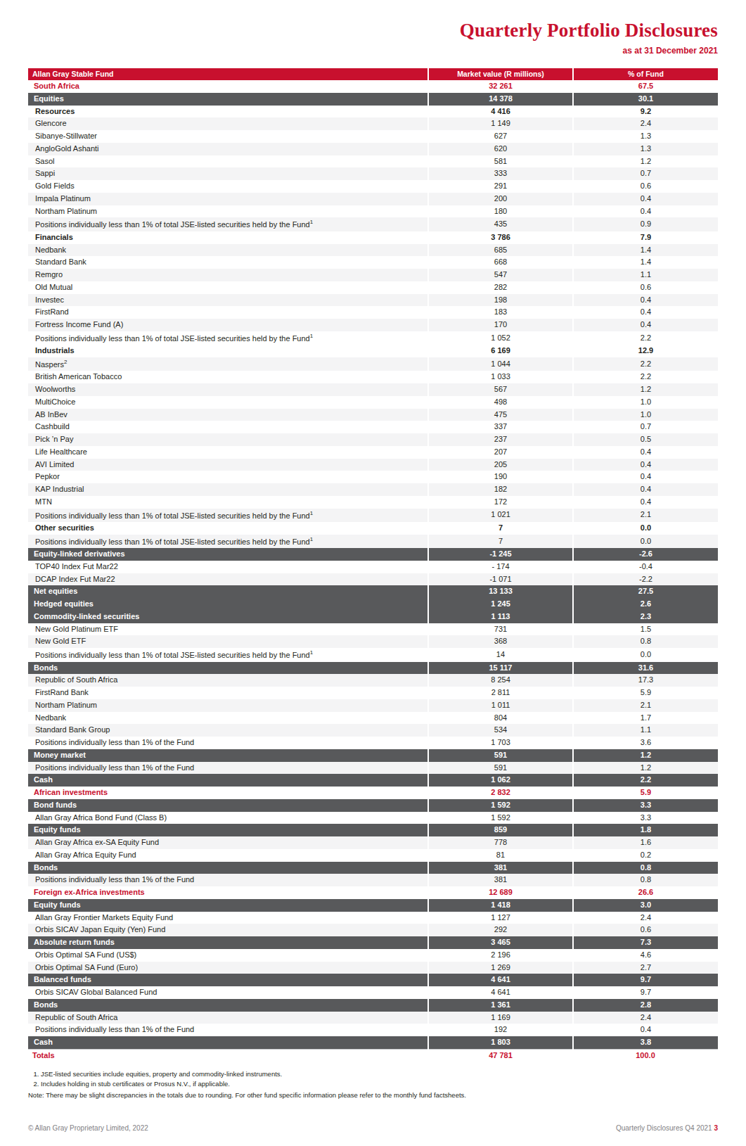Quarterly Portfolio Disclosures
as at 31 December 2021
| Allan Gray Stable Fund | Market value (R millions) | % of Fund |
| --- | --- | --- |
| South Africa | 32 261 | 67.5 |
| Equities | 14 378 | 30.1 |
| Resources | 4 416 | 9.2 |
| Glencore | 1 149 | 2.4 |
| Sibanye-Stillwater | 627 | 1.3 |
| AngloGold Ashanti | 620 | 1.3 |
| Sasol | 581 | 1.2 |
| Sappi | 333 | 0.7 |
| Gold Fields | 291 | 0.6 |
| Impala Platinum | 200 | 0.4 |
| Northam Platinum | 180 | 0.4 |
| Positions individually less than 1% of total JSE-listed securities held by the Fund 1 | 435 | 0.9 |
| Financials | 3 786 | 7.9 |
| Nedbank | 685 | 1.4 |
| Standard Bank | 668 | 1.4 |
| Remgro | 547 | 1.1 |
| Old Mutual | 282 | 0.6 |
| Investec | 198 | 0.4 |
| FirstRand | 183 | 0.4 |
| Fortress Income Fund (A) | 170 | 0.4 |
| Positions individually less than 1% of total JSE-listed securities held by the Fund 1 | 1 052 | 2.2 |
| Industrials | 6 169 | 12.9 |
| Naspers 2 | 1 044 | 2.2 |
| British American Tobacco | 1 033 | 2.2 |
| Woolworths | 567 | 1.2 |
| MultiChoice | 498 | 1.0 |
| AB InBev | 475 | 1.0 |
| Cashbuild | 337 | 0.7 |
| Pick ’n Pay | 237 | 0.5 |
| Life Healthcare | 207 | 0.4 |
| AVI Limited | 205 | 0.4 |
| Pepkor | 190 | 0.4 |
| KAP Industrial | 182 | 0.4 |
| MTN | 172 | 0.4 |
| Positions individually less than 1% of total JSE-listed securities held by the Fund 1 | 1 021 | 2.1 |
| Other securities | 7 | 0.0 |
| Positions individually less than 1% of total JSE-listed securities held by the Fund 1 | 7 | 0.0 |
| Equity-linked derivatives | -1 245 | -2.6 |
| TOP40 Index Fut Mar22 | - 174 | -0.4 |
| DCAP Index Fut Mar22 | -1 071 | -2.2 |
| Net equities | 13 133 | 27.5 |
| Hedged equities | 1 245 | 2.6 |
| Commodity-linked securities | 1 113 | 2.3 |
| New Gold Platinum ETF | 731 | 1.5 |
| New Gold ETF | 368 | 0.8 |
| Positions individually less than 1% of total JSE-listed securities held by the Fund 1 | 14 | 0.0 |
| Bonds | 15 117 | 31.6 |
| Republic of South Africa | 8 254 | 17.3 |
| FirstRand Bank | 2 811 | 5.9 |
| Northam Platinum | 1 011 | 2.1 |
| Nedbank | 804 | 1.7 |
| Standard Bank Group | 534 | 1.1 |
| Positions individually less than 1% of the Fund | 1 703 | 3.6 |
| Money market | 591 | 1.2 |
| Positions individually less than 1% of the Fund | 591 | 1.2 |
| Cash | 1 062 | 2.2 |
| African investments | 2 832 | 5.9 |
| Bond funds | 1 592 | 3.3 |
| Allan Gray Africa Bond Fund (Class B) | 1 592 | 3.3 |
| Equity funds | 859 | 1.8 |
| Allan Gray Africa ex-SA Equity Fund | 778 | 1.6 |
| Allan Gray Africa Equity Fund | 81 | 0.2 |
| Bonds | 381 | 0.8 |
| Positions individually less than 1% of the Fund | 381 | 0.8 |
| Foreign ex-Africa investments | 12 689 | 26.6 |
| Equity funds | 1 418 | 3.0 |
| Allan Gray Frontier Markets Equity Fund | 1 127 | 2.4 |
| Orbis SICAV Japan Equity (Yen) Fund | 292 | 0.6 |
| Absolute return funds | 3 465 | 7.3 |
| Orbis Optimal SA Fund (US$) | 2 196 | 4.6 |
| Orbis Optimal SA Fund (Euro) | 1 269 | 2.7 |
| Balanced funds | 4 641 | 9.7 |
| Orbis SICAV Global Balanced Fund | 4 641 | 9.7 |
| Bonds | 1 361 | 2.8 |
| Republic of South Africa | 1 169 | 2.4 |
| Positions individually less than 1% of the Fund | 192 | 0.4 |
| Cash | 1 803 | 3.8 |
| Totals | 47 781 | 100.0 |
JSE-listed securities include equities, property and commodity-linked instruments.
Includes holding in stub certificates or Prosus N.V., if applicable.
Note: There may be slight discrepancies in the totals due to rounding. For other fund specific information please refer to the monthly fund factsheets.
© Allan Gray Proprietary Limited, 2022
Quarterly Disclosures Q4 2021 3